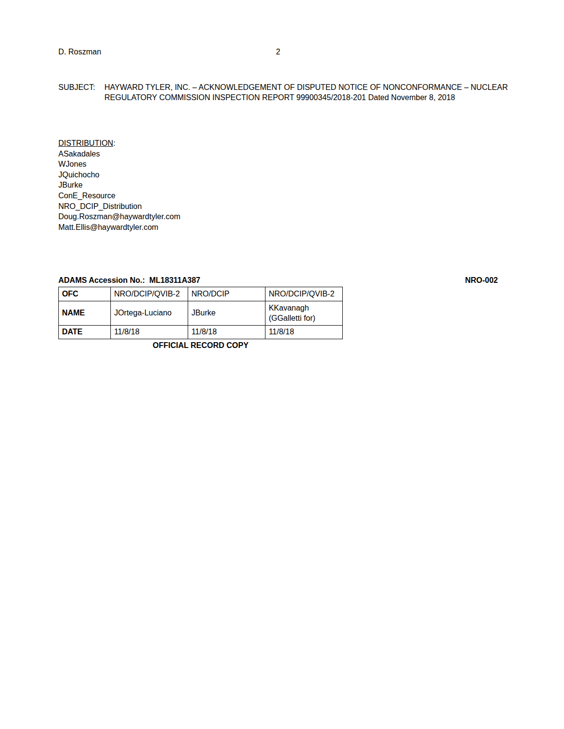D. Roszman
2
SUBJECT:
HAYWARD TYLER, INC. – ACKNOWLEDGEMENT OF DISPUTED NOTICE OF NONCONFORMANCE – NUCLEAR REGULATORY COMMISSION INSPECTION REPORT 99900345/2018-201 Dated November 8, 2018
DISTRIBUTION
:
ASakadales
WJones
JQuichocho
JBurke
ConE_Resource
NRO_DCIP_Distribution
Doug.Roszman@haywardtyler.com
Matt.Ellis@haywardtyler.com
ADAMS Accession No.: ML18311A387 NRO-002
| OFC | NRO/DCIP/QVIB-2 | NRO/DCIP | NRO/DCIP/QVIB-2 |
| NAME | JOrtega-Luciano | JBurke | KKavanagh (GGalletti for) |
| DATE | 11/8/18 | 11/8/18 | 11/8/18 |
OFFICIAL RECORD COPY